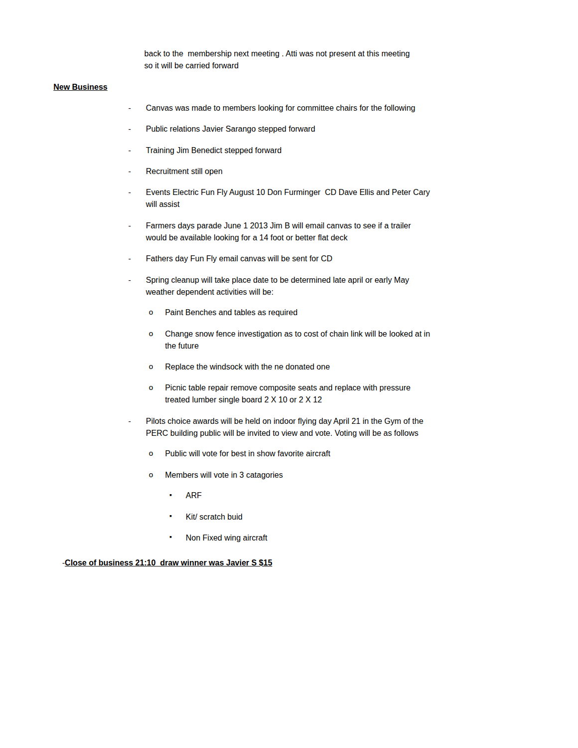back to the membership next meeting . Atti was not present at this meeting so it will be carried forward
New Business
Canvas was made to members looking for committee chairs for the following
Public relations Javier Sarango stepped forward
Training Jim Benedict stepped forward
Recruitment still open
Events Electric Fun Fly August 10 Don Furminger CD Dave Ellis and Peter Cary will assist
Farmers days parade June 1 2013 Jim B will email canvas to see if a trailer would be available looking for a 14 foot or better flat deck
Fathers day Fun Fly email canvas will be sent for CD
Spring cleanup will take place date to be determined late april or early May weather dependent activities will be:
Paint Benches and tables as required
Change snow fence investigation as to cost of chain link will be looked at in the future
Replace the windsock with the ne donated one
Picnic table repair remove composite seats and replace with pressure treated lumber single board 2 X 10 or 2 X 12
Pilots choice awards will be held on indoor flying day April 21 in the Gym of the PERC building public will be invited to view and vote. Voting will be as follows
Public will vote for best in show favorite aircraft
Members will vote in 3 catagories
ARF
Kit/ scratch buid
Non Fixed wing aircraft
-Close of business 21:10 draw winner was Javier S $15